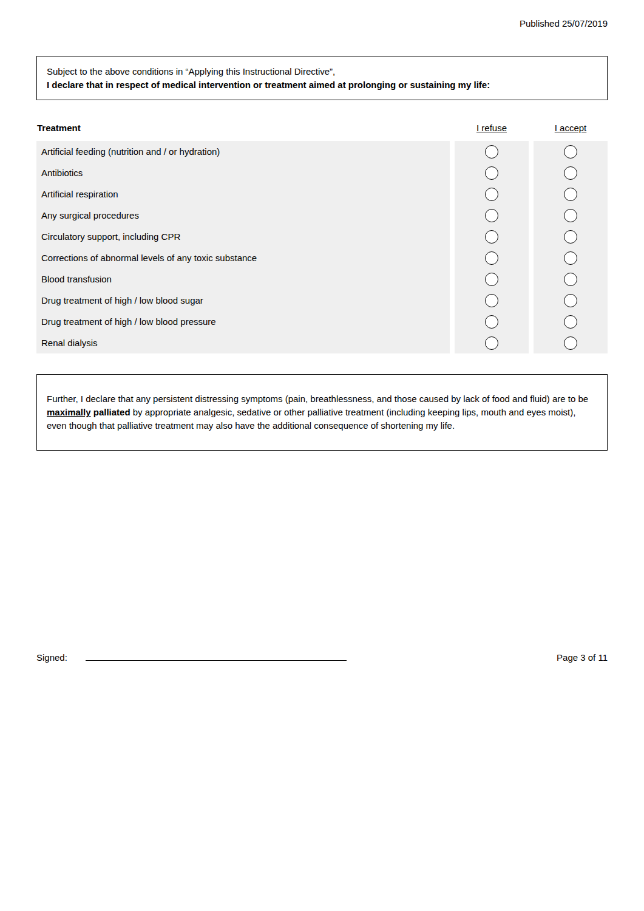Published 25/07/2019
Subject to the above conditions in “Applying this Instructional Directive”,
I declare that in respect of medical intervention or treatment aimed at prolonging or sustaining my life:
| Treatment | | I refuse | | I accept |
| --- | --- | --- | --- | --- |
| Artificial feeding (nutrition and / or hydration) | | | | |
| Antibiotics | | | | |
| Artificial respiration | | | | |
| Any surgical procedures | | | | |
| Circulatory support, including CPR | | | | |
| Corrections of abnormal levels of any toxic substance | | | | |
| Blood transfusion | | | | |
| Drug treatment of high / low blood sugar | | | | |
| Drug treatment of high / low blood pressure | | | | |
| Renal dialysis | | | | |
Further, I declare that any persistent distressing symptoms (pain, breathlessness, and those caused by lack of food and fluid) are to be maximally palliated by appropriate analgesic, sedative or other palliative treatment (including keeping lips, mouth and eyes moist), even though that palliative treatment may also have the additional consequence of shortening my life.
Signed:
Page 3 of 11